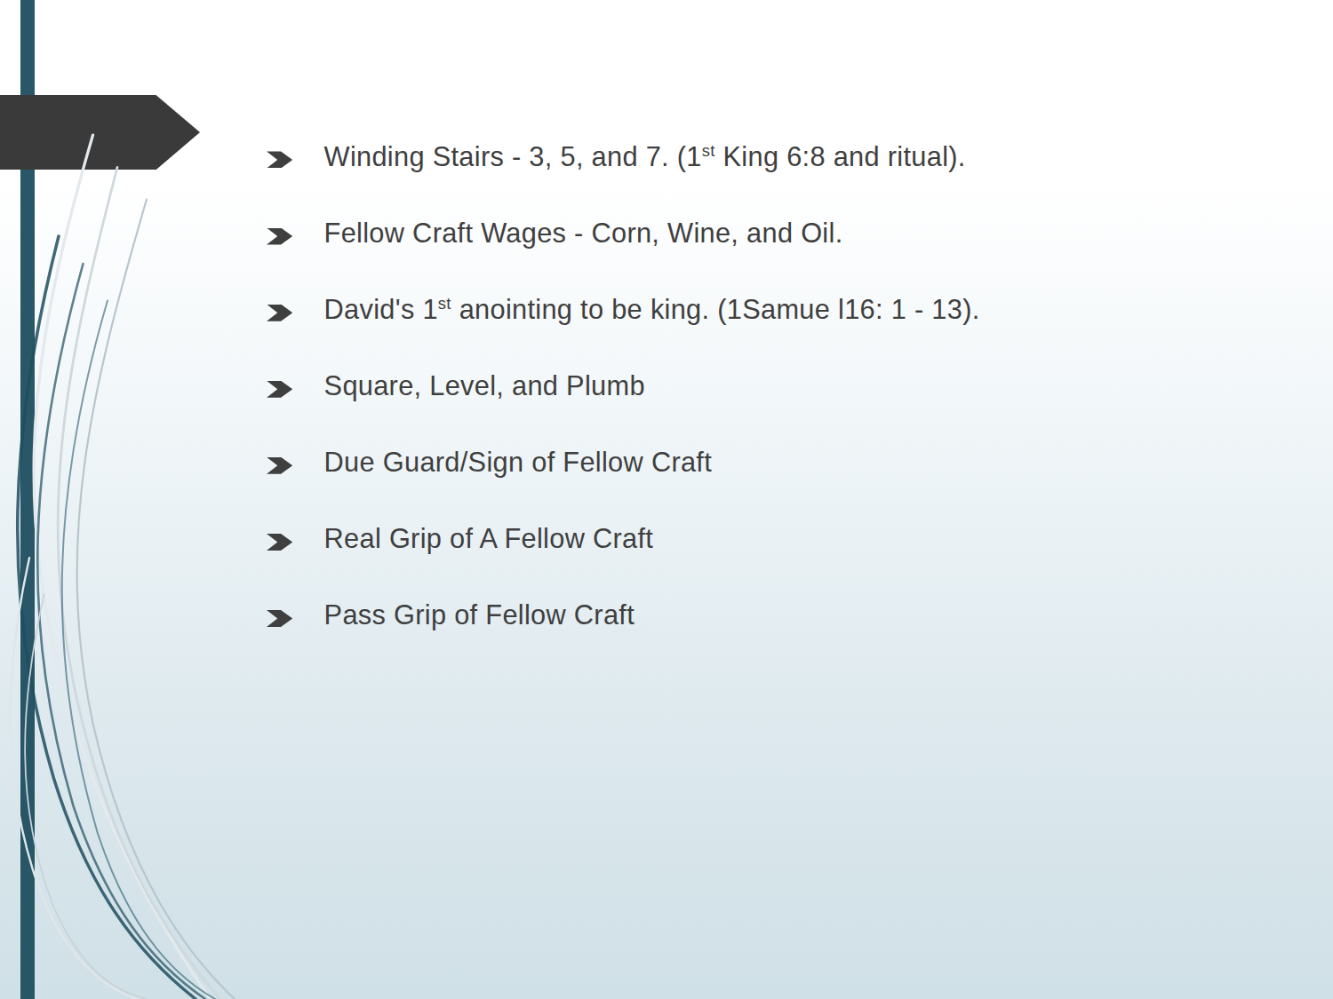Winding Stairs - 3, 5, and 7. (1st King 6:8 and ritual).
Fellow Craft Wages - Corn, Wine, and Oil.
David's 1st anointing to be king. (1Samue l16: 1 - 13).
Square, Level, and Plumb
Due Guard/Sign of Fellow Craft
Real Grip of A Fellow Craft
Pass Grip of Fellow Craft